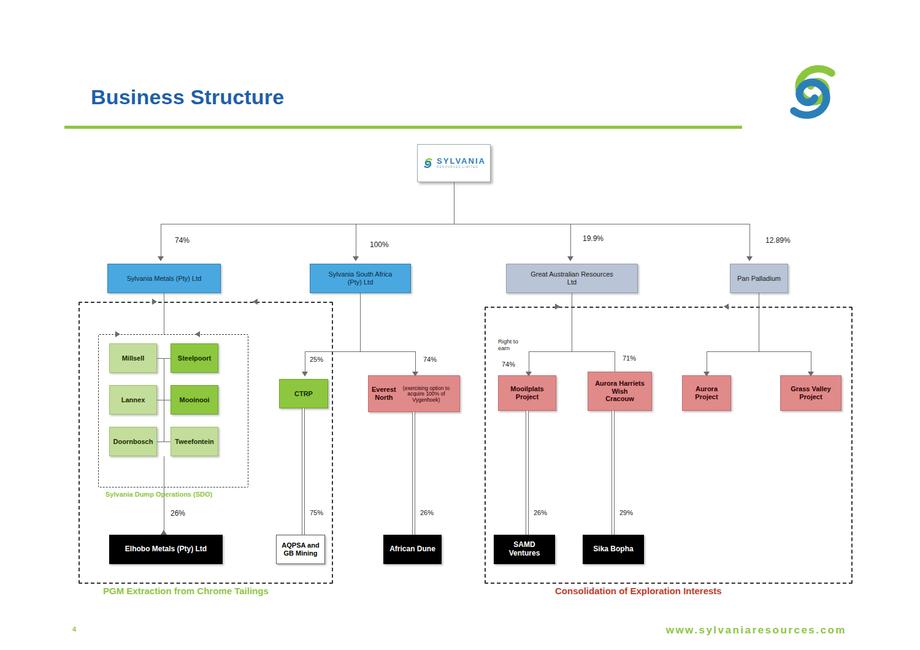Business Structure
SYLVANIARESOURCES LIMITED
74%
100%
19.9%
12.89%
Sylvania Metals (Pty) Ltd
Sylvania South Africa
(Pty) Ltd
Great Australian Resources
Ltd
Pan Palladium
Millsell
Steelpoort
Lannex
Mooinooi
Doornbosch
Tweefontein
Sylvania Dump Operations (SDO)
26%
Elhobo Metals (Pty) Ltd
PGM Extraction from Chrome Tailings
25%
74%
CTRP
Everest North(exercising option to acquire 100% of Vygenhoek)
75%
AQPSA and
GB Mining
26%
African Dune
Right to
earn
74%
71%
Mooilplats
Project
Aurora Harriets
Wish
Cracouw
26%
SAMD Ventures
29%
Sika Bopha
Aurora
Project
Grass Valley
Project
Consolidation of Exploration Interests
4
www.sylvaniaresources.com